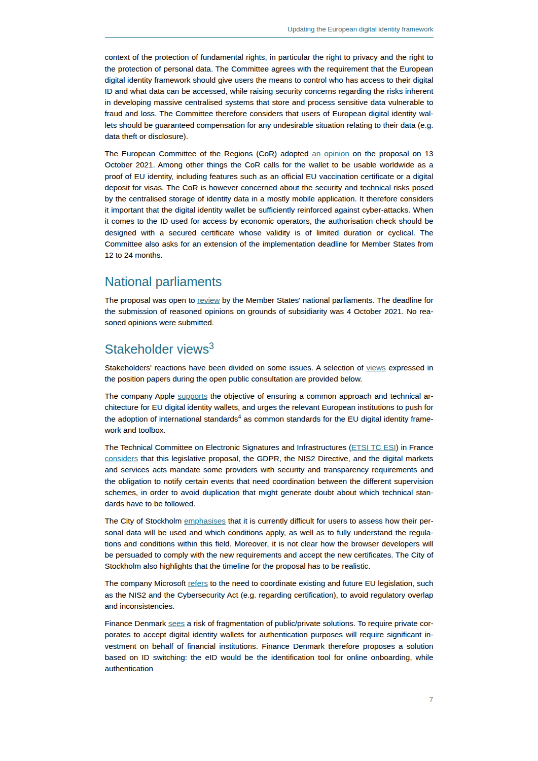Updating the European digital identity framework
context of the protection of fundamental rights, in particular the right to privacy and the right to the protection of personal data. The Committee agrees with the requirement that the European digital identity framework should give users the means to control who has access to their digital ID and what data can be accessed, while raising security concerns regarding the risks inherent in developing massive centralised systems that store and process sensitive data vulnerable to fraud and loss. The Committee therefore considers that users of European digital identity wallets should be guaranteed compensation for any undesirable situation relating to their data (e.g. data theft or disclosure).
The European Committee of the Regions (CoR) adopted an opinion on the proposal on 13 October 2021. Among other things the CoR calls for the wallet to be usable worldwide as a proof of EU identity, including features such as an official EU vaccination certificate or a digital deposit for visas. The CoR is however concerned about the security and technical risks posed by the centralised storage of identity data in a mostly mobile application. It therefore considers it important that the digital identity wallet be sufficiently reinforced against cyber-attacks. When it comes to the ID used for access by economic operators, the authorisation check should be designed with a secured certificate whose validity is of limited duration or cyclical. The Committee also asks for an extension of the implementation deadline for Member States from 12 to 24 months.
National parliaments
The proposal was open to review by the Member States' national parliaments. The deadline for the submission of reasoned opinions on grounds of subsidiarity was 4 October 2021. No reasoned opinions were submitted.
Stakeholder views3
Stakeholders' reactions have been divided on some issues. A selection of views expressed in the position papers during the open public consultation are provided below.
The company Apple supports the objective of ensuring a common approach and technical architecture for EU digital identity wallets, and urges the relevant European institutions to push for the adoption of international standards4 as common standards for the EU digital identity framework and toolbox.
The Technical Committee on Electronic Signatures and Infrastructures (ETSI TC ESI) in France considers that this legislative proposal, the GDPR, the NIS2 Directive, and the digital markets and services acts mandate some providers with security and transparency requirements and the obligation to notify certain events that need coordination between the different supervision schemes, in order to avoid duplication that might generate doubt about which technical standards have to be followed.
The City of Stockholm emphasises that it is currently difficult for users to assess how their personal data will be used and which conditions apply, as well as to fully understand the regulations and conditions within this field. Moreover, it is not clear how the browser developers will be persuaded to comply with the new requirements and accept the new certificates. The City of Stockholm also highlights that the timeline for the proposal has to be realistic.
The company Microsoft refers to the need to coordinate existing and future EU legislation, such as the NIS2 and the Cybersecurity Act (e.g. regarding certification), to avoid regulatory overlap and inconsistencies.
Finance Denmark sees a risk of fragmentation of public/private solutions. To require private corporates to accept digital identity wallets for authentication purposes will require significant investment on behalf of financial institutions. Finance Denmark therefore proposes a solution based on ID switching: the eID would be the identification tool for online onboarding, while authentication
7